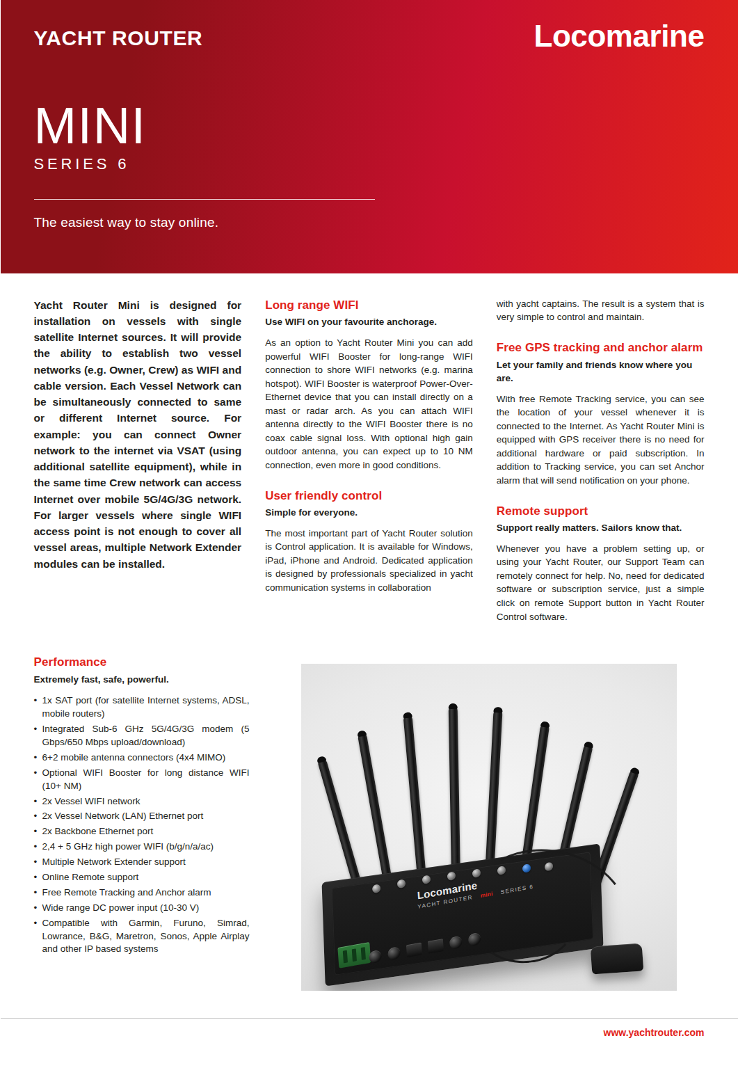YACHT ROUTER
Locomarine
MINI
SERIES 6
The easiest way to stay online.
Yacht Router Mini is designed for installation on vessels with single satellite Internet sources. It will provide the ability to establish two vessel networks (e.g. Owner, Crew) as WIFI and cable version. Each Vessel Network can be simultaneously connected to same or different Internet source. For example: you can connect Owner network to the internet via VSAT (using additional satellite equipment), while in the same time Crew network can access Internet over mobile 5G/4G/3G network. For larger vessels where single WIFI access point is not enough to cover all vessel areas, multiple Network Extender modules can be installed.
Long range WIFI
Use WIFI on your favourite anchorage.
As an option to Yacht Router Mini you can add powerful WIFI Booster for long-range WIFI connection to shore WIFI networks (e.g. marina hotspot). WIFI Booster is waterproof Power-Over-Ethernet device that you can install directly on a mast or radar arch. As you can attach WIFI antenna directly to the WIFI Booster there is no coax cable signal loss. With optional high gain outdoor antenna, you can expect up to 10 NM connection, even more in good conditions.
User friendly control
Simple for everyone.
The most important part of Yacht Router solution is Control application. It is available for Windows, iPad, iPhone and Android. Dedicated application is designed by professionals specialized in yacht communication systems in collaboration
with yacht captains. The result is a system that is very simple to control and maintain.
Free GPS tracking and anchor alarm
Let your family and friends know where you are.
With free Remote Tracking service, you can see the location of your vessel whenever it is connected to the Internet. As Yacht Router Mini is equipped with GPS receiver there is no need for additional hardware or paid subscription. In addition to Tracking service, you can set Anchor alarm that will send notification on your phone.
Remote support
Support really matters. Sailors know that.
Whenever you have a problem setting up, or using your Yacht Router, our Support Team can remotely connect for help. No, need for dedicated software or subscription service, just a simple click on remote Support button in Yacht Router Control software.
Performance
Extremely fast, safe, powerful.
1x SAT port (for satellite Internet systems, ADSL, mobile routers)
Integrated Sub-6 GHz 5G/4G/3G modem (5 Gbps/650 Mbps upload/download)
6+2 mobile antenna connectors (4x4 MIMO)
Optional WIFI Booster for long distance WIFI (10+ NM)
2x Vessel WIFI network
2x Vessel Network (LAN) Ethernet port
2x Backbone Ethernet port
2,4 + 5 GHz high power WIFI (b/g/n/a/ac)
Multiple Network Extender support
Online Remote support
Free Remote Tracking and Anchor alarm
Wide range DC power input (10-30 V)
Compatible with Garmin, Furuno, Simrad, Lowrance, B&G, Maretron, Sonos, Apple Airplay and other IP based systems
Locomarine
YACHT ROUTER mini SERIES 6
www.yachtrouter.com